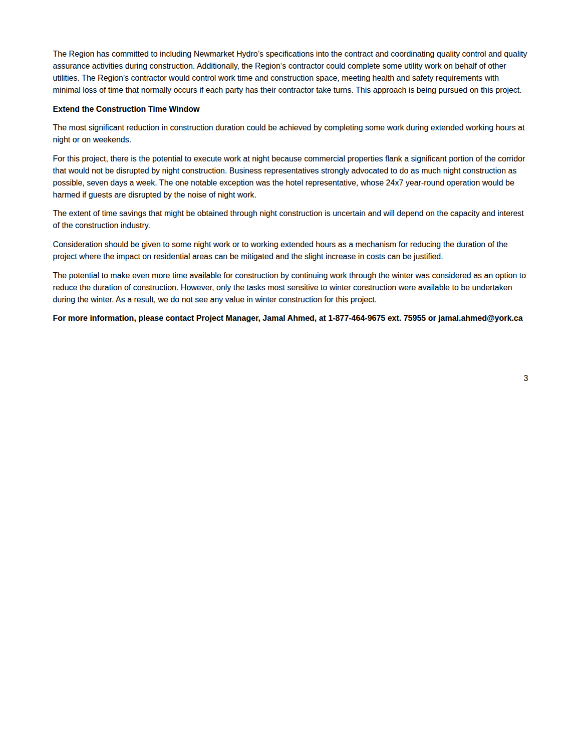The Region has committed to including Newmarket Hydro’s specifications into the contract and coordinating quality control and quality assurance activities during construction. Additionally, the Region‘s contractor could complete some utility work on behalf of other utilities. The Region’s contractor would control work time and construction space, meeting health and safety requirements with minimal loss of time that normally occurs if each party has their contractor take turns. This approach is being pursued on this project.
Extend the Construction Time Window
The most significant reduction in construction duration could be achieved by completing some work during extended working hours at night or on weekends.
For this project, there is the potential to execute work at night because commercial properties flank a significant portion of the corridor that would not be disrupted by night construction. Business representatives strongly advocated to do as much night construction as possible, seven days a week. The one notable exception was the hotel representative, whose 24x7 year-round operation would be harmed if guests are disrupted by the noise of night work.
The extent of time savings that might be obtained through night construction is uncertain and will depend on the capacity and interest of the construction industry.
Consideration should be given to some night work or to working extended hours as a mechanism for reducing the duration of the project where the impact on residential areas can be mitigated and the slight increase in costs can be justified.
The potential to make even more time available for construction by continuing work through the winter was considered as an option to reduce the duration of construction. However, only the tasks most sensitive to winter construction were available to be undertaken during the winter. As a result, we do not see any value in winter construction for this project.
For more information, please contact Project Manager, Jamal Ahmed, at 1-877-464-9675 ext. 75955 or jamal.ahmed@york.ca
3